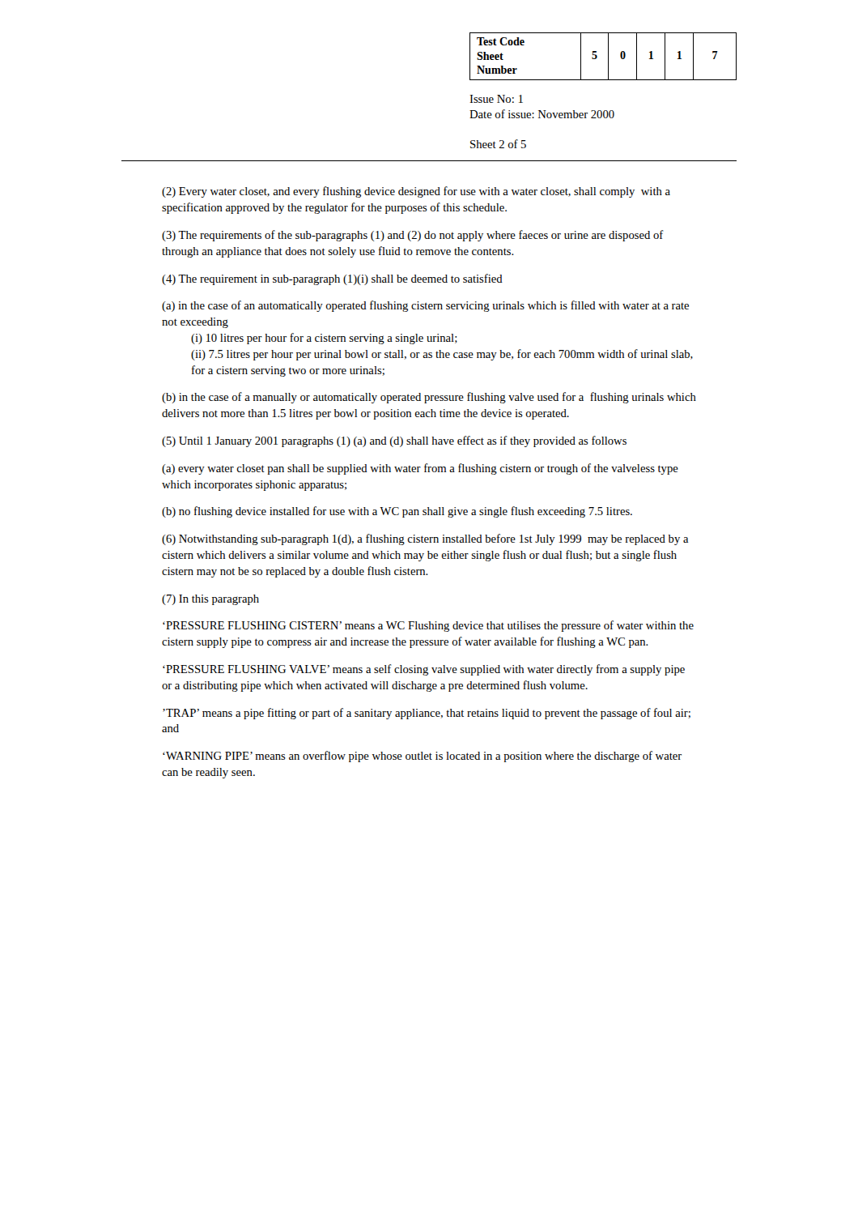| Test Code Sheet Number | 5 | 0 | 1 | 1 | 7 |
Issue No: 1
Date of issue: November 2000
Sheet 2 of 5
(2) Every water closet, and every flushing device designed for use with a water closet, shall comply with a specification approved by the regulator for the purposes of this schedule.
(3) The requirements of the sub-paragraphs (1) and (2) do not apply where faeces or urine are disposed of through an appliance that does not solely use fluid to remove the contents.
(4) The requirement in sub-paragraph (1)(i) shall be deemed to satisfied
(a) in the case of an automatically operated flushing cistern servicing urinals which is filled with water at a rate not exceeding
(i) 10 litres per hour for a cistern serving a single urinal;
(ii) 7.5 litres per hour per urinal bowl or stall, or as the case may be, for each 700mm width of urinal slab, for a cistern serving two or more urinals;
(b) in the case of a manually or automatically operated pressure flushing valve used for a flushing urinals which delivers not more than 1.5 litres per bowl or position each time the device is operated.
(5) Until 1 January 2001 paragraphs (1) (a) and (d) shall have effect as if they provided as follows
(a) every water closet pan shall be supplied with water from a flushing cistern or trough of the valveless type which incorporates siphonic apparatus;
(b) no flushing device installed for use with a WC pan shall give a single flush exceeding 7.5 litres.
(6) Notwithstanding sub-paragraph 1(d), a flushing cistern installed before 1st July 1999 may be replaced by a cistern which delivers a similar volume and which may be either single flush or dual flush; but a single flush cistern may not be so replaced by a double flush cistern.
(7) In this paragraph
‘PRESSURE FLUSHING CISTERN’ means a WC Flushing device that utilises the pressure of water within the cistern supply pipe to compress air and increase the pressure of water available for flushing a WC pan.
‘PRESSURE FLUSHING VALVE’ means a self closing valve supplied with water directly from a supply pipe or a distributing pipe which when activated will discharge a pre determined flush volume.
’TRAP’ means a pipe fitting or part of a sanitary appliance, that retains liquid to prevent the passage of foul air; and
‘WARNING PIPE’ means an overflow pipe whose outlet is located in a position where the discharge of water can be readily seen.